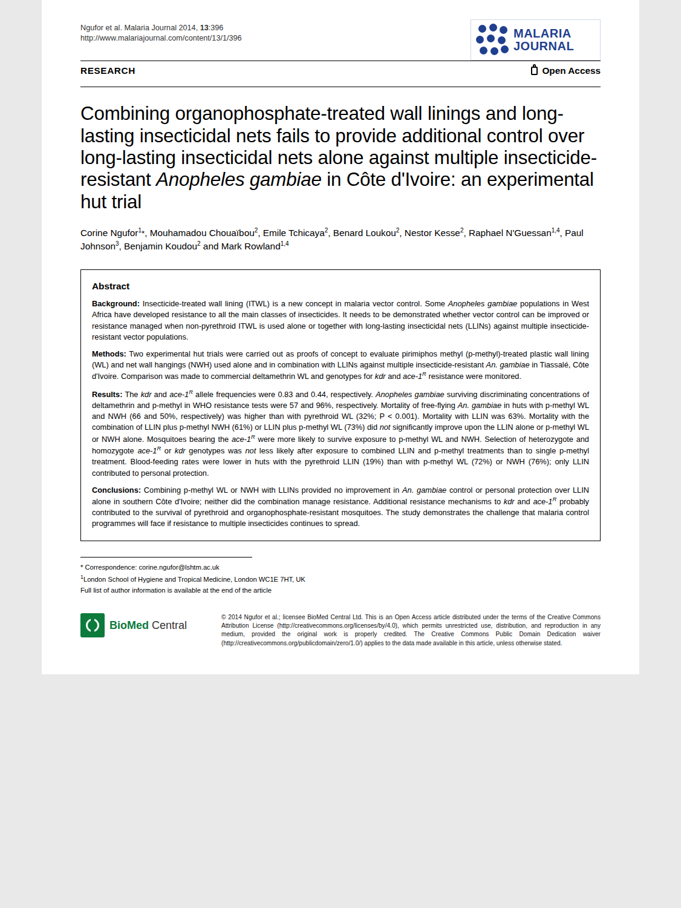MALARIA JOURNAL
Ngufor et al. Malaria Journal 2014, 13:396 http://www.malariajournal.com/content/13/1/396
RESEARCH
Open Access
Combining organophosphate-treated wall linings and long-lasting insecticidal nets fails to provide additional control over long-lasting insecticidal nets alone against multiple insecticide-resistant Anopheles gambiae in Côte d'Ivoire: an experimental hut trial
Corine Ngufor1*, Mouhamadou Chouaïbou2, Emile Tchicaya2, Benard Loukou2, Nestor Kesse2, Raphael N'Guessan1,4, Paul Johnson3, Benjamin Koudou2 and Mark Rowland1,4
Abstract
Background: Insecticide-treated wall lining (ITWL) is a new concept in malaria vector control. Some Anopheles gambiae populations in West Africa have developed resistance to all the main classes of insecticides. It needs to be demonstrated whether vector control can be improved or resistance managed when non-pyrethroid ITWL is used alone or together with long-lasting insecticidal nets (LLINs) against multiple insecticide-resistant vector populations.
Methods: Two experimental hut trials were carried out as proofs of concept to evaluate pirimiphos methyl (p-methyl)-treated plastic wall lining (WL) and net wall hangings (NWH) used alone and in combination with LLINs against multiple insecticide-resistant An. gambiae in Tiassalé, Côte d'Ivoire. Comparison was made to commercial deltamethrin WL and genotypes for kdr and ace-1R resistance were monitored.
Results: The kdr and ace-1R allele frequencies were 0.83 and 0.44, respectively. Anopheles gambiae surviving discriminating concentrations of deltamethrin and p-methyl in WHO resistance tests were 57 and 96%, respectively. Mortality of free-flying An. gambiae in huts with p-methyl WL and NWH (66 and 50%, respectively) was higher than with pyrethroid WL (32%; P < 0.001). Mortality with LLIN was 63%. Mortality with the combination of LLIN plus p-methyl NWH (61%) or LLIN plus p-methyl WL (73%) did not significantly improve upon the LLIN alone or p-methyl WL or NWH alone. Mosquitoes bearing the ace-1R were more likely to survive exposure to p-methyl WL and NWH. Selection of heterozygote and homozygote ace-1R or kdr genotypes was not less likely after exposure to combined LLIN and p-methyl treatments than to single p-methyl treatment. Blood-feeding rates were lower in huts with the pyrethroid LLIN (19%) than with p-methyl WL (72%) or NWH (76%); only LLIN contributed to personal protection.
Conclusions: Combining p-methyl WL or NWH with LLINs provided no improvement in An. gambiae control or personal protection over LLIN alone in southern Côte d'Ivoire; neither did the combination manage resistance. Additional resistance mechanisms to kdr and ace-1R probably contributed to the survival of pyrethroid and organophosphate-resistant mosquitoes. The study demonstrates the challenge that malaria control programmes will face if resistance to multiple insecticides continues to spread.
* Correspondence: corine.ngufor@lshtm.ac.uk
1London School of Hygiene and Tropical Medicine, London WC1E 7HT, UK
Full list of author information is available at the end of the article
BioMed Central
© 2014 Ngufor et al.; licensee BioMed Central Ltd. This is an Open Access article distributed under the terms of the Creative Commons Attribution License (http://creativecommons.org/licenses/by/4.0), which permits unrestricted use, distribution, and reproduction in any medium, provided the original work is properly credited. The Creative Commons Public Domain Dedication waiver (http://creativecommons.org/publicdomain/zero/1.0/) applies to the data made available in this article, unless otherwise stated.